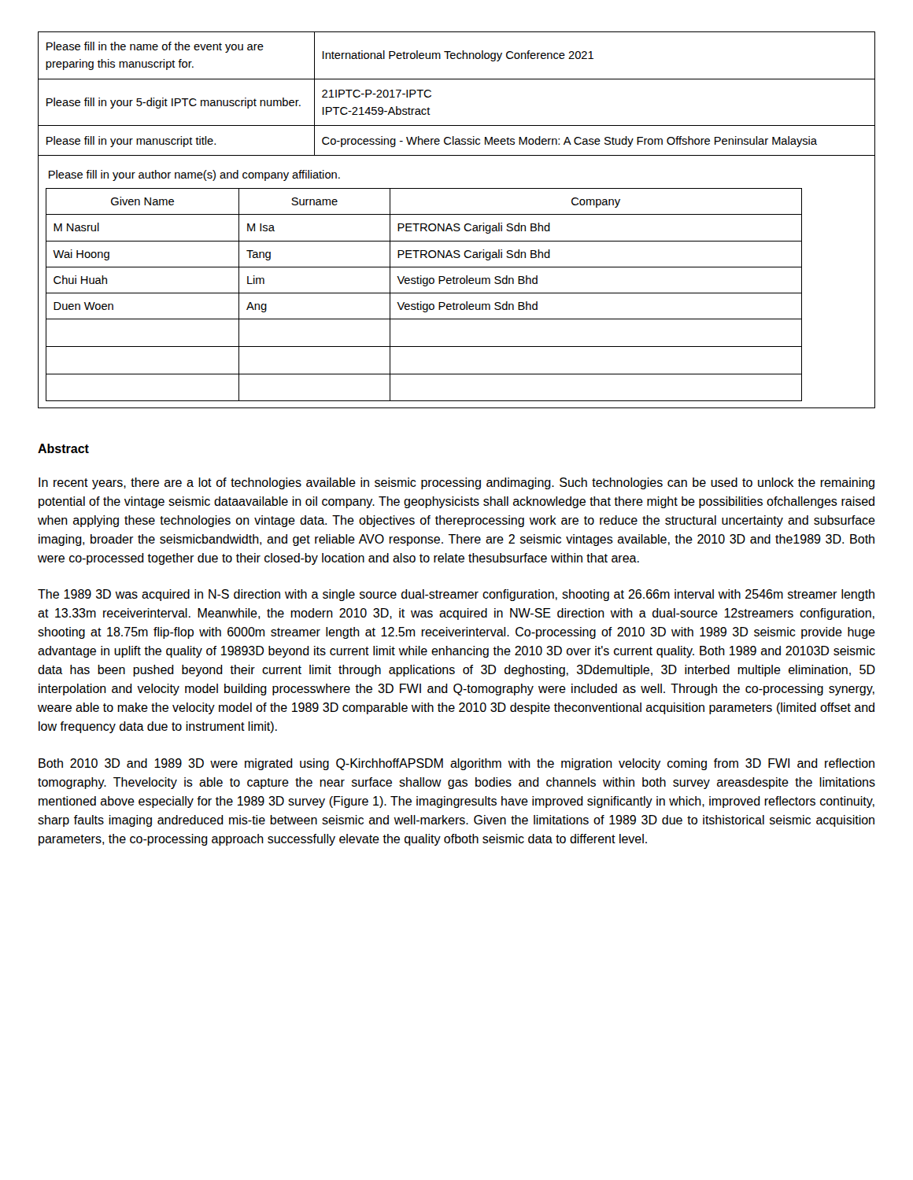| Please fill in the name of the event you are preparing this manuscript for. | International Petroleum Technology Conference 2021 |
| Please fill in your 5-digit IPTC manuscript number. | 21IPTC-P-2017-IPTC IPTC-21459-Abstract |
| Please fill in your manuscript title. | Co-processing - Where Classic Meets Modern: A Case Study From Offshore Peninsular Malaysia |
| Please fill in your author name(s) and company affiliation. / Given Name / Surname / Company / / --- / --- / --- / / M Nasrul / M Isa / PETRONAS Carigali Sdn Bhd / / Wai Hoong / Tang / PETRONAS Carigali Sdn Bhd / / Chui Huah / Lim / Vestigo Petroleum Sdn Bhd / / Duen Woen / Ang / Vestigo Petroleum Sdn Bhd / |
Abstract
In recent years, there are a lot of technologies available in seismic processing andimaging. Such technologies can be used to unlock the remaining potential of the vintage seismic dataavailable in oil company. The geophysicists shall acknowledge that there might be possibilities ofchallenges raised when applying these technologies on vintage data. The objectives of thereprocessing work are to reduce the structural uncertainty and subsurface imaging, broader the seismicbandwidth, and get reliable AVO response. There are 2 seismic vintages available, the 2010 3D and the1989 3D. Both were co-processed together due to their closed-by location and also to relate thesubsurface within that area.
The 1989 3D was acquired in N-S direction with a single source dual-streamer configuration, shooting at 26.66m interval with 2546m streamer length at 13.33m receiverinterval. Meanwhile, the modern 2010 3D, it was acquired in NW-SE direction with a dual-source 12streamers configuration, shooting at 18.75m flip-flop with 6000m streamer length at 12.5m receiverinterval. Co-processing of 2010 3D with 1989 3D seismic provide huge advantage in uplift the quality of 19893D beyond its current limit while enhancing the 2010 3D over it's current quality. Both 1989 and 20103D seismic data has been pushed beyond their current limit through applications of 3D deghosting, 3Ddemultiple, 3D interbed multiple elimination, 5D interpolation and velocity model building processwhere the 3D FWI and Q-tomography were included as well. Through the co-processing synergy, weare able to make the velocity model of the 1989 3D comparable with the 2010 3D despite theconventional acquisition parameters (limited offset and low frequency data due to instrument limit).
Both 2010 3D and 1989 3D were migrated using Q-KirchhoffAPSDM algorithm with the migration velocity coming from 3D FWI and reflection tomography. Thevelocity is able to capture the near surface shallow gas bodies and channels within both survey areasdespite the limitations mentioned above especially for the 1989 3D survey (Figure 1). The imagingresults have improved significantly in which, improved reflectors continuity, sharp faults imaging andreduced mis-tie between seismic and well-markers. Given the limitations of 1989 3D due to itshistorical seismic acquisition parameters, the co-processing approach successfully elevate the quality ofboth seismic data to different level.